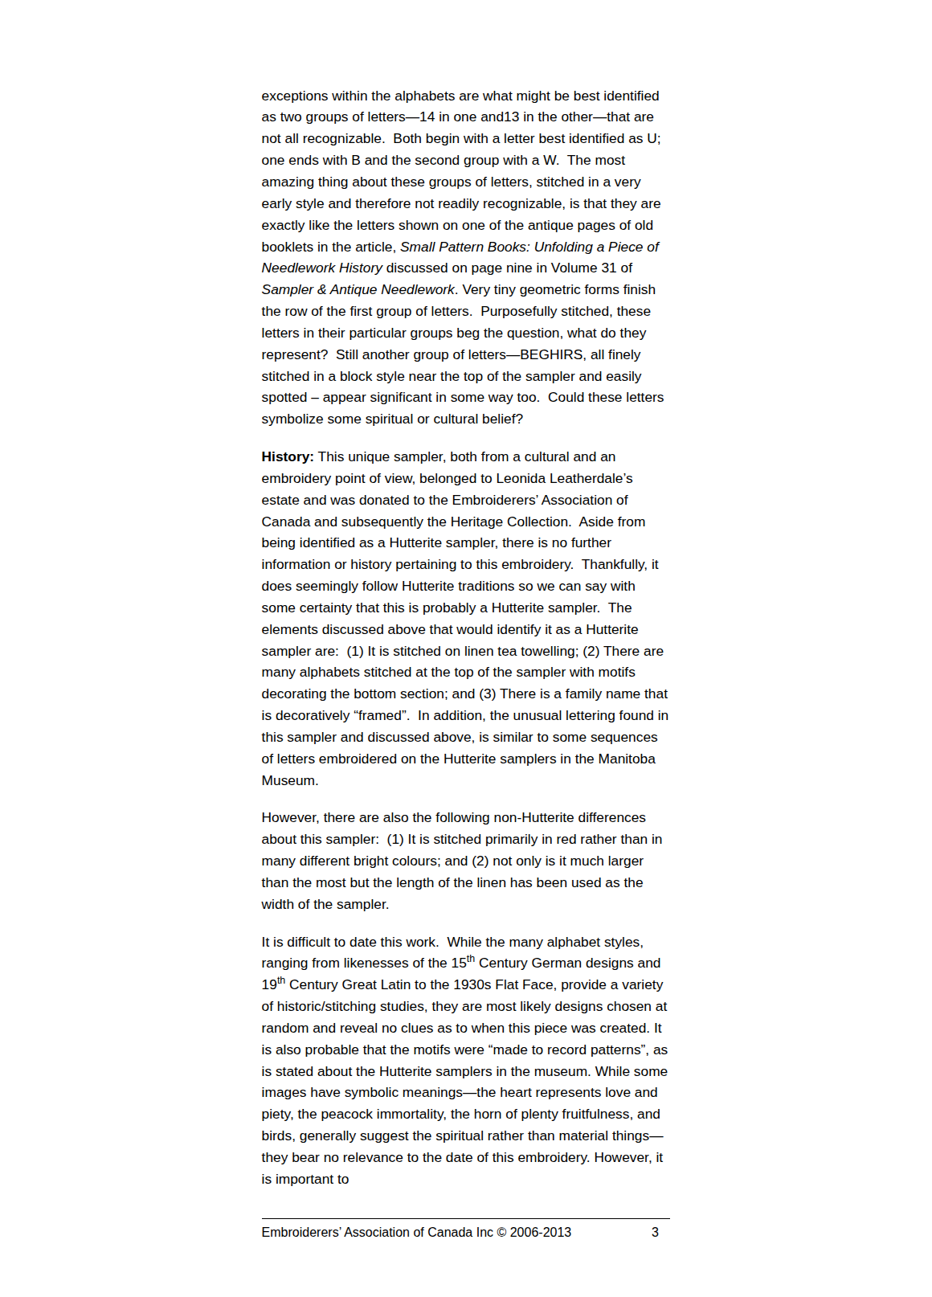exceptions within the alphabets are what might be best identified as two groups of letters—14 in one and13 in the other—that are not all recognizable. Both begin with a letter best identified as U; one ends with B and the second group with a W. The most amazing thing about these groups of letters, stitched in a very early style and therefore not readily recognizable, is that they are exactly like the letters shown on one of the antique pages of old booklets in the article, Small Pattern Books: Unfolding a Piece of Needlework History discussed on page nine in Volume 31 of Sampler & Antique Needlework. Very tiny geometric forms finish the row of the first group of letters. Purposefully stitched, these letters in their particular groups beg the question, what do they represent? Still another group of letters—BEGHIRS, all finely stitched in a block style near the top of the sampler and easily spotted – appear significant in some way too. Could these letters symbolize some spiritual or cultural belief?
History: This unique sampler, both from a cultural and an embroidery point of view, belonged to Leonida Leatherdale’s estate and was donated to the Embroiderers’ Association of Canada and subsequently the Heritage Collection. Aside from being identified as a Hutterite sampler, there is no further information or history pertaining to this embroidery. Thankfully, it does seemingly follow Hutterite traditions so we can say with some certainty that this is probably a Hutterite sampler. The elements discussed above that would identify it as a Hutterite sampler are: (1) It is stitched on linen tea towelling; (2) There are many alphabets stitched at the top of the sampler with motifs decorating the bottom section; and (3) There is a family name that is decoratively “framed”. In addition, the unusual lettering found in this sampler and discussed above, is similar to some sequences of letters embroidered on the Hutterite samplers in the Manitoba Museum.
However, there are also the following non-Hutterite differences about this sampler: (1) It is stitched primarily in red rather than in many different bright colours; and (2) not only is it much larger than the most but the length of the linen has been used as the width of the sampler.
It is difficult to date this work. While the many alphabet styles, ranging from likenesses of the 15th Century German designs and 19th Century Great Latin to the 1930s Flat Face, provide a variety of historic/stitching studies, they are most likely designs chosen at random and reveal no clues as to when this piece was created. It is also probable that the motifs were “made to record patterns”, as is stated about the Hutterite samplers in the museum. While some images have symbolic meanings—the heart represents love and piety, the peacock immortality, the horn of plenty fruitfulness, and birds, generally suggest the spiritual rather than material things—they bear no relevance to the date of this embroidery. However, it is important to
Embroiderers’ Association of Canada Inc © 2006-2013 3